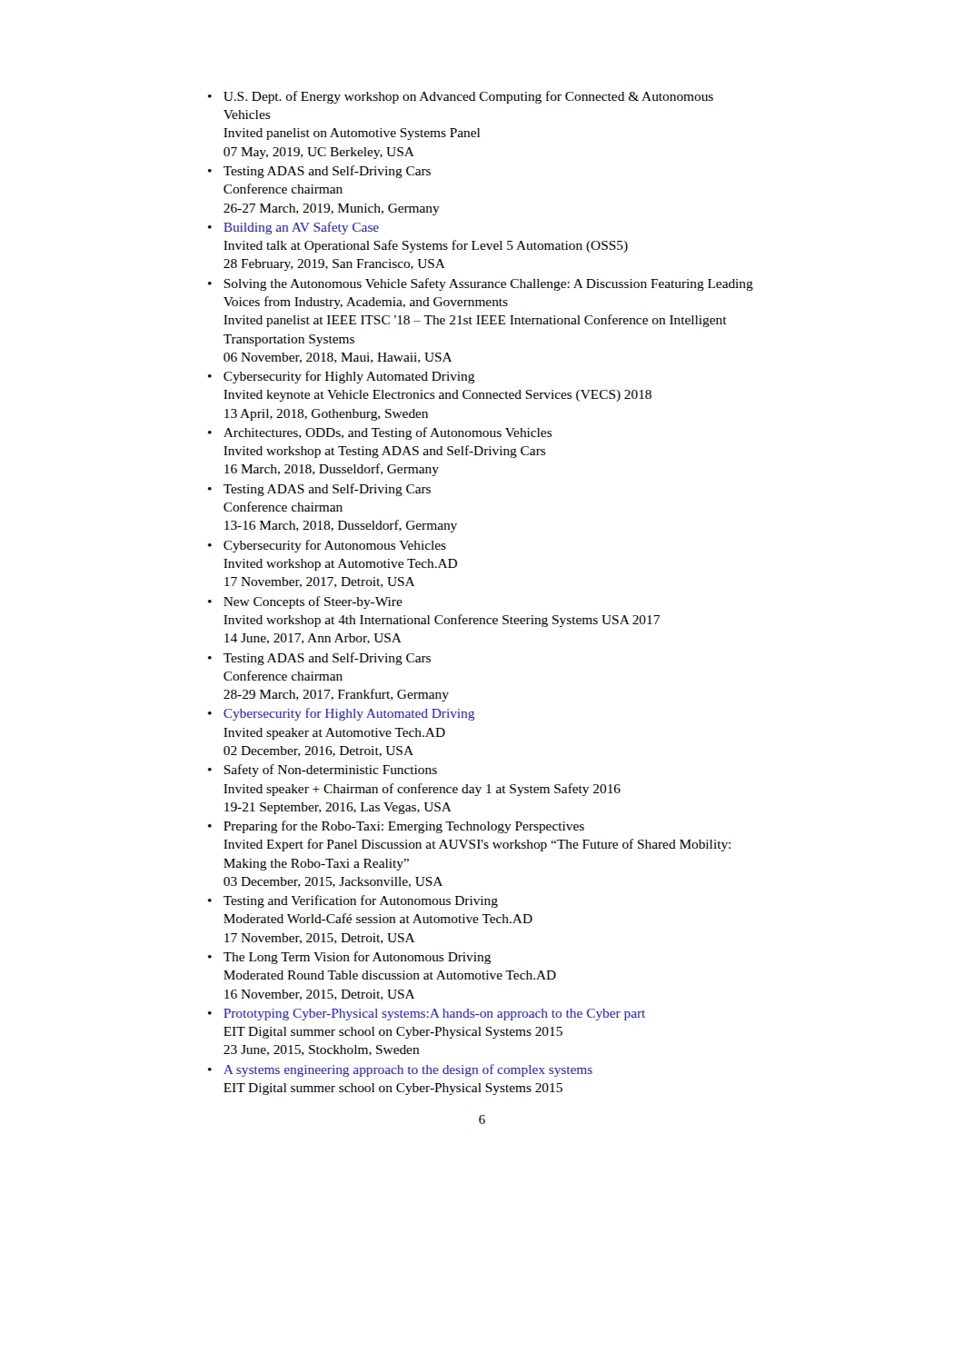U.S. Dept. of Energy workshop on Advanced Computing for Connected & Autonomous Vehicles Invited panelist on Automotive Systems Panel 07 May, 2019, UC Berkeley, USA
Testing ADAS and Self-Driving Cars Conference chairman 26-27 March, 2019, Munich, Germany
Building an AV Safety Case Invited talk at Operational Safe Systems for Level 5 Automation (OSS5) 28 February, 2019, San Francisco, USA
Solving the Autonomous Vehicle Safety Assurance Challenge: A Discussion Featuring Leading Voices from Industry, Academia, and Governments Invited panelist at IEEE ITSC '18 – The 21st IEEE International Conference on Intelligent Transportation Systems 06 November, 2018, Maui, Hawaii, USA
Cybersecurity for Highly Automated Driving Invited keynote at Vehicle Electronics and Connected Services (VECS) 2018 13 April, 2018, Gothenburg, Sweden
Architectures, ODDs, and Testing of Autonomous Vehicles Invited workshop at Testing ADAS and Self-Driving Cars 16 March, 2018, Dusseldorf, Germany
Testing ADAS and Self-Driving Cars Conference chairman 13-16 March, 2018, Dusseldorf, Germany
Cybersecurity for Autonomous Vehicles Invited workshop at Automotive Tech.AD 17 November, 2017, Detroit, USA
New Concepts of Steer-by-Wire Invited workshop at 4th International Conference Steering Systems USA 2017 14 June, 2017, Ann Arbor, USA
Testing ADAS and Self-Driving Cars Conference chairman 28-29 March, 2017, Frankfurt, Germany
Cybersecurity for Highly Automated Driving Invited speaker at Automotive Tech.AD 02 December, 2016, Detroit, USA
Safety of Non-deterministic Functions Invited speaker + Chairman of conference day 1 at System Safety 2016 19-21 September, 2016, Las Vegas, USA
Preparing for the Robo-Taxi: Emerging Technology Perspectives Invited Expert for Panel Discussion at AUVSI's workshop “The Future of Shared Mobility: Making the Robo-Taxi a Reality” 03 December, 2015, Jacksonville, USA
Testing and Verification for Autonomous Driving Moderated World-Café session at Automotive Tech.AD 17 November, 2015, Detroit, USA
The Long Term Vision for Autonomous Driving Moderated Round Table discussion at Automotive Tech.AD 16 November, 2015, Detroit, USA
Prototyping Cyber-Physical systems:A hands-on approach to the Cyber part EIT Digital summer school on Cyber-Physical Systems 2015 23 June, 2015, Stockholm, Sweden
A systems engineering approach to the design of complex systems EIT Digital summer school on Cyber-Physical Systems 2015
6